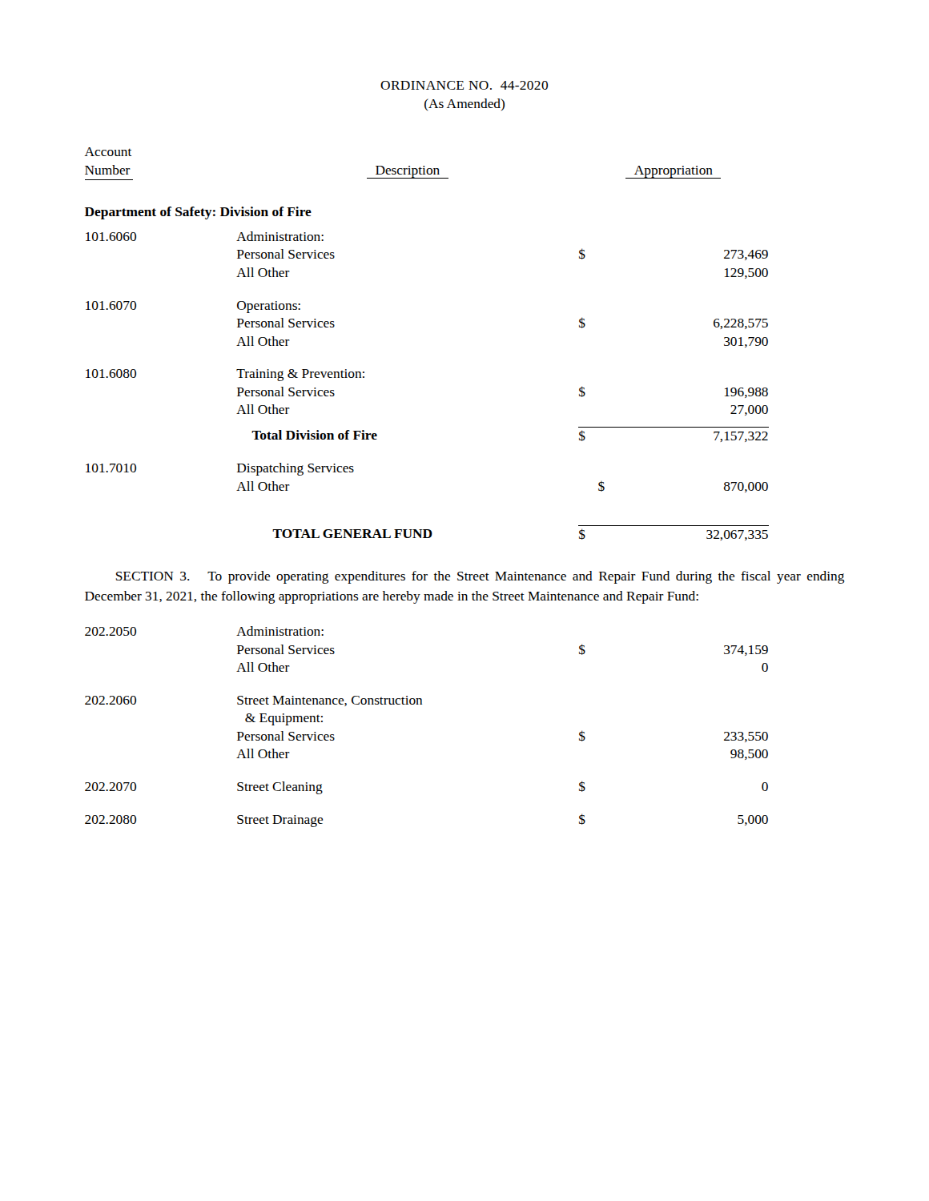ORDINANCE NO. 44-2020
(As Amended)
| Account | | | |
| Number | Description | Appropriation | |
| Department of Safety: Division of Fire |
| 101.6060 | Administration: | | | |
| | Personal Services | $ | 273,469 | |
| | All Other | | 129,500 | |
| 101.6070 | Operations: | | | |
| | Personal Services | $ | 6,228,575 | |
| | All Other | | 301,790 | |
| 101.6080 | Training & Prevention: | | | |
| | Personal Services | $ | 196,988 | |
| | All Other | | 27,000 | |
| | Total Division of Fire | $ | 7,157,322 | |
| 101.7010 | Dispatching Services | | | |
| | All Other | $ | 870,000 | |
| | TOTAL GENERAL FUND | $ | 32,067,335 | |
SECTION 3. To provide operating expenditures for the Street Maintenance and Repair Fund during the fiscal year ending December 31, 2021, the following appropriations are hereby made in the Street Maintenance and Repair Fund:
| 202.2050 | Administration: | | | |
| | Personal Services | $ | 374,159 | |
| | All Other | | 0 | |
| 202.2060 | Street Maintenance, Construction | | | |
| | & Equipment: | | | |
| | Personal Services | $ | 233,550 | |
| | All Other | | 98,500 | |
| 202.2070 | Street Cleaning | $ | 0 | |
| 202.2080 | Street Drainage | $ | 5,000 | |